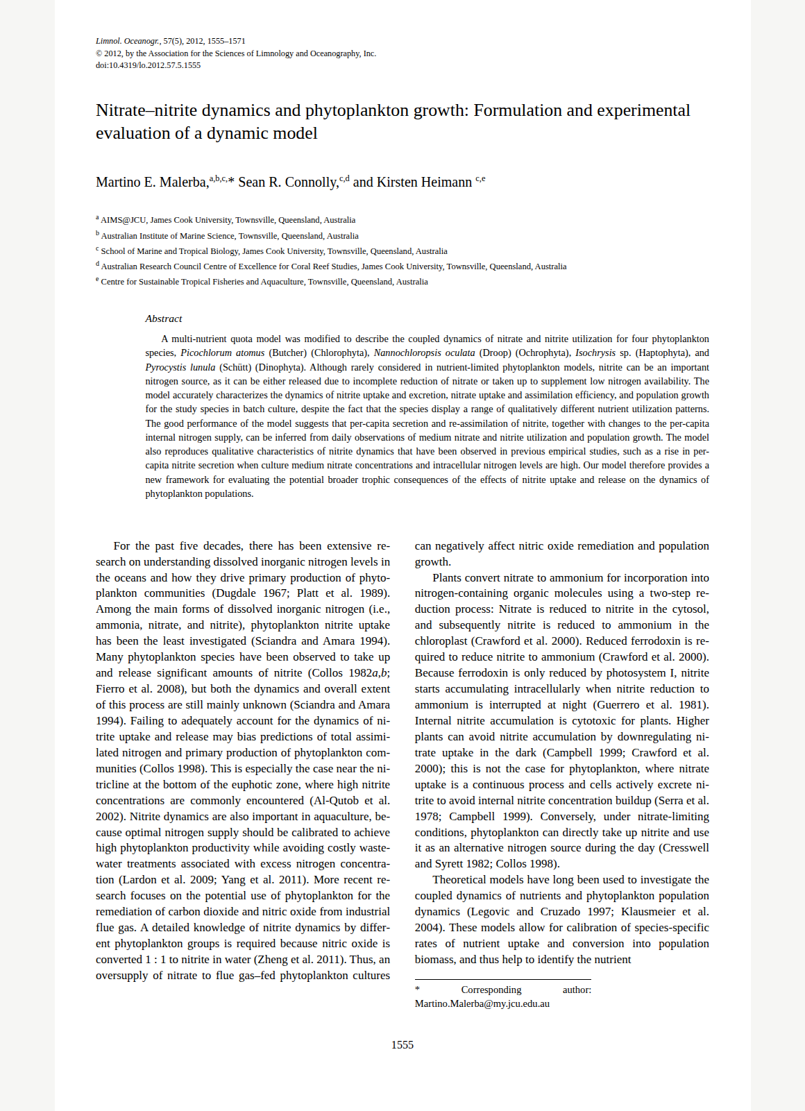Limnol. Oceanogr., 57(5), 2012, 1555–1571
© 2012, by the Association for the Sciences of Limnology and Oceanography, Inc.
doi:10.4319/lo.2012.57.5.1555
Nitrate–nitrite dynamics and phytoplankton growth: Formulation and experimental evaluation of a dynamic model
Martino E. Malerba,a,b,c,* Sean R. Connolly,c,d and Kirsten Heimann c,e
a AIMS@JCU, James Cook University, Townsville, Queensland, Australia
b Australian Institute of Marine Science, Townsville, Queensland, Australia
c School of Marine and Tropical Biology, James Cook University, Townsville, Queensland, Australia
d Australian Research Council Centre of Excellence for Coral Reef Studies, James Cook University, Townsville, Queensland, Australia
e Centre for Sustainable Tropical Fisheries and Aquaculture, Townsville, Queensland, Australia
Abstract
A multi-nutrient quota model was modified to describe the coupled dynamics of nitrate and nitrite utilization for four phytoplankton species, Picochlorum atomus (Butcher) (Chlorophyta), Nannochloropsis oculata (Droop) (Ochrophyta), Isochrysis sp. (Haptophyta), and Pyrocystis lunula (Schütt) (Dinophyta). Although rarely considered in nutrient-limited phytoplankton models, nitrite can be an important nitrogen source, as it can be either released due to incomplete reduction of nitrate or taken up to supplement low nitrogen availability. The model accurately characterizes the dynamics of nitrite uptake and excretion, nitrate uptake and assimilation efficiency, and population growth for the study species in batch culture, despite the fact that the species display a range of qualitatively different nutrient utilization patterns. The good performance of the model suggests that per-capita secretion and re-assimilation of nitrite, together with changes to the per-capita internal nitrogen supply, can be inferred from daily observations of medium nitrate and nitrite utilization and population growth. The model also reproduces qualitative characteristics of nitrite dynamics that have been observed in previous empirical studies, such as a rise in per-capita nitrite secretion when culture medium nitrate concentrations and intracellular nitrogen levels are high. Our model therefore provides a new framework for evaluating the potential broader trophic consequences of the effects of nitrite uptake and release on the dynamics of phytoplankton populations.
For the past five decades, there has been extensive research on understanding dissolved inorganic nitrogen levels in the oceans and how they drive primary production of phytoplankton communities (Dugdale 1967; Platt et al. 1989). Among the main forms of dissolved inorganic nitrogen (i.e., ammonia, nitrate, and nitrite), phytoplankton nitrite uptake has been the least investigated (Sciandra and Amara 1994). Many phytoplankton species have been observed to take up and release significant amounts of nitrite (Collos 1982a,b; Fierro et al. 2008), but both the dynamics and overall extent of this process are still mainly unknown (Sciandra and Amara 1994). Failing to adequately account for the dynamics of nitrite uptake and release may bias predictions of total assimilated nitrogen and primary production of phytoplankton communities (Collos 1998). This is especially the case near the nitricline at the bottom of the euphotic zone, where high nitrite concentrations are commonly encountered (Al-Qutob et al. 2002). Nitrite dynamics are also important in aquaculture, because optimal nitrogen supply should be calibrated to achieve high phytoplankton productivity while avoiding costly wastewater treatments associated with excess nitrogen concentration (Lardon et al. 2009; Yang et al. 2011). More recent research focuses on the potential use of phytoplankton for the remediation of carbon dioxide and nitric oxide from industrial flue gas. A detailed knowledge of nitrite dynamics by different phytoplankton groups is required because nitric oxide is converted 1 : 1 to nitrite in water (Zheng et al. 2011). Thus, an oversupply of nitrate to flue gas–fed phytoplankton cultures can negatively affect nitric oxide remediation and population growth.
Plants convert nitrate to ammonium for incorporation into nitrogen-containing organic molecules using a two-step reduction process: Nitrate is reduced to nitrite in the cytosol, and subsequently nitrite is reduced to ammonium in the chloroplast (Crawford et al. 2000). Reduced ferrodoxin is required to reduce nitrite to ammonium (Crawford et al. 2000). Because ferrodoxin is only reduced by photosystem I, nitrite starts accumulating intracellularly when nitrite reduction to ammonium is interrupted at night (Guerrero et al. 1981). Internal nitrite accumulation is cytotoxic for plants. Higher plants can avoid nitrite accumulation by downregulating nitrate uptake in the dark (Campbell 1999; Crawford et al. 2000); this is not the case for phytoplankton, where nitrate uptake is a continuous process and cells actively excrete nitrite to avoid internal nitrite concentration buildup (Serra et al. 1978; Campbell 1999). Conversely, under nitrate-limiting conditions, phytoplankton can directly take up nitrite and use it as an alternative nitrogen source during the day (Cresswell and Syrett 1982; Collos 1998).
Theoretical models have long been used to investigate the coupled dynamics of nutrients and phytoplankton population dynamics (Legovic and Cruzado 1997; Klausmeier et al. 2004). These models allow for calibration of species-specific rates of nutrient uptake and conversion into population biomass, and thus help to identify the nutrient
* Corresponding author: Martino.Malerba@my.jcu.edu.au
1555